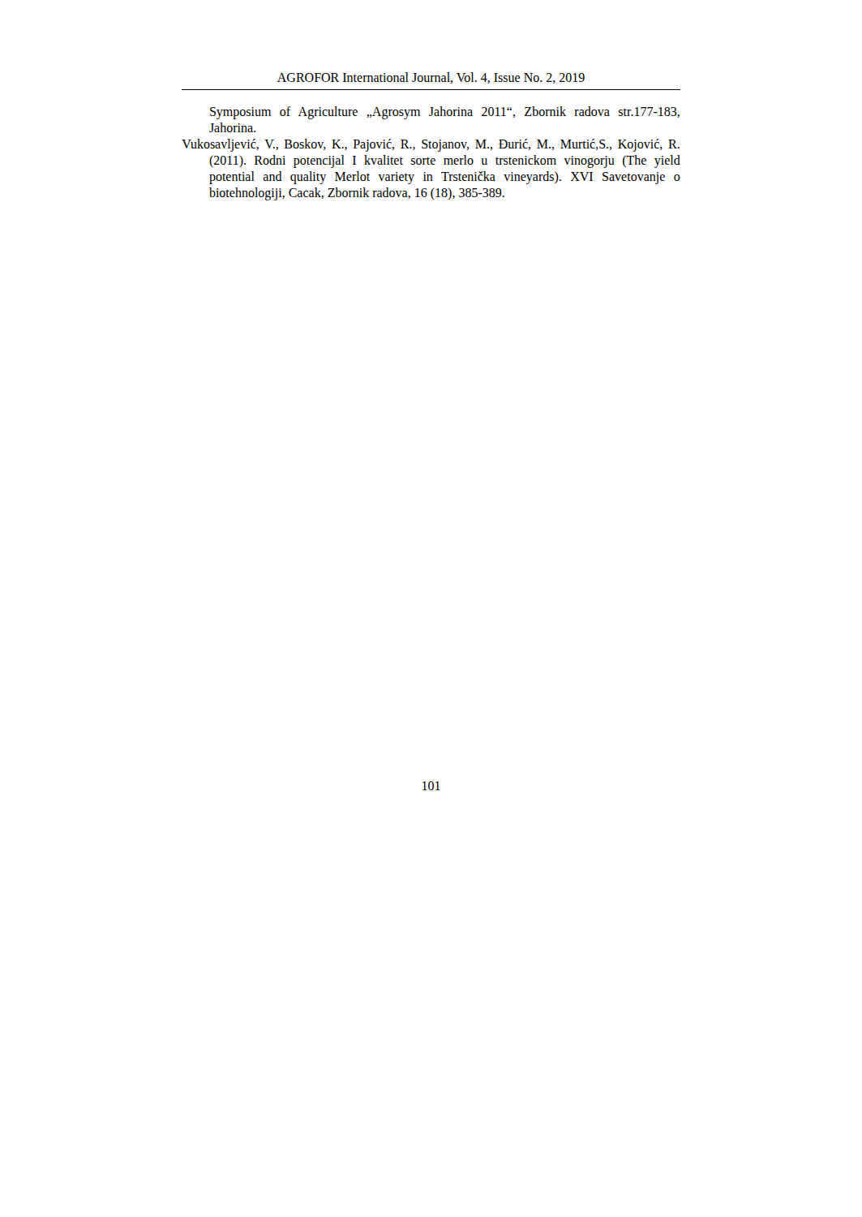AGROFOR International Journal, Vol. 4, Issue No. 2, 2019
Symposium of Agriculture „Agrosym Jahorina 2011“, Zbornik radova str.177-183, Jahorina.
Vukosavljević, V., Boskov, K., Pajović, R., Stojanov, M., Đurić, M., Murtić,S., Kojović, R. (2011). Rodni potencijal I kvalitet sorte merlo u trstenickom vinogorju (The yield potential and quality Merlot variety in Trstenička vineyards). XVI Savetovanje o biotehnologiji, Cacak, Zbornik radova, 16 (18), 385-389.
101